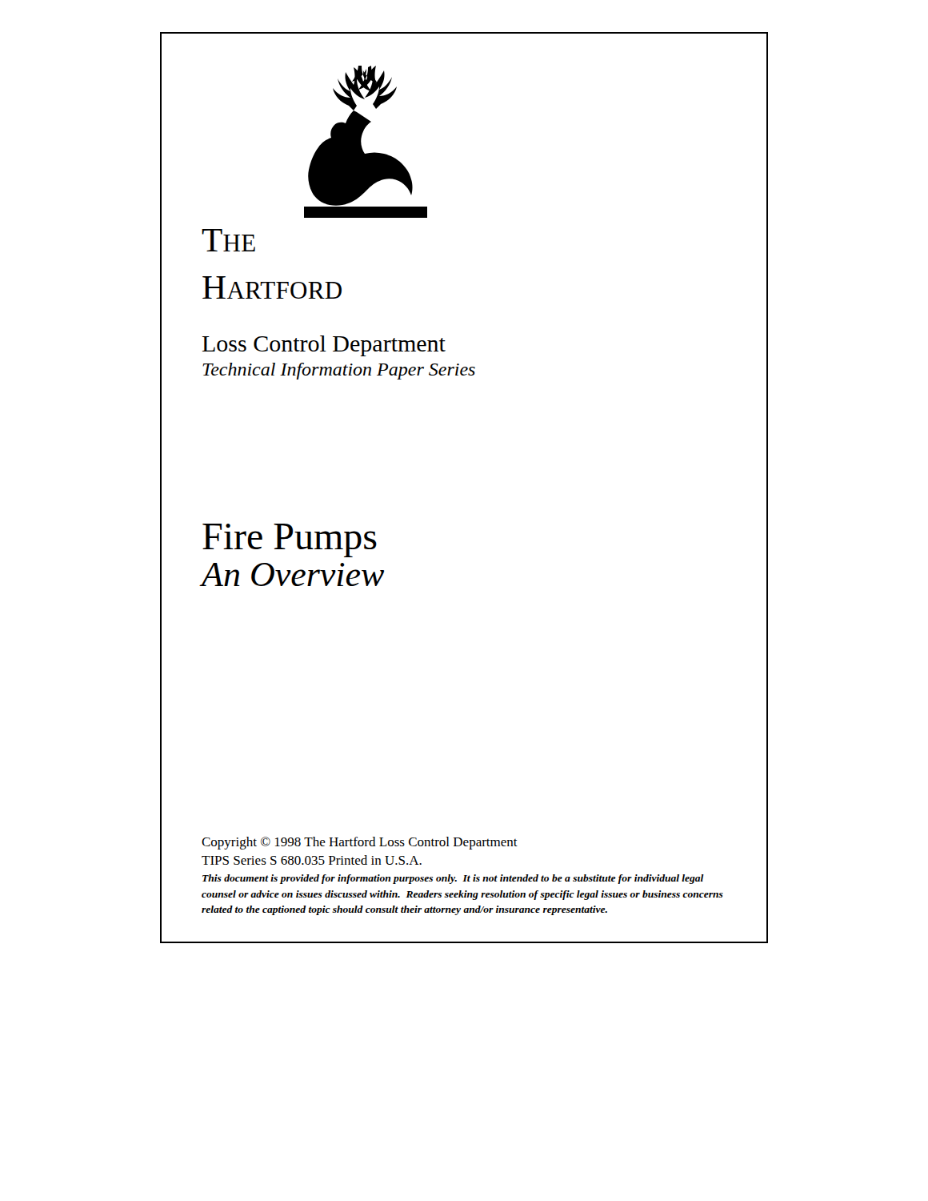The
Hartford
Loss Control Department
Technical Information Paper Series
Fire Pumps
An Overview
Copyright © 1998 The Hartford Loss Control Department
TIPS Series S 680.035 Printed in U.S.A.
This document is provided for information purposes only. It is not intended to be a substitute for individual legal counsel or advice on issues discussed within. Readers seeking resolution of specific legal issues or business concerns related to the captioned topic should consult their attorney and/or insurance representative.